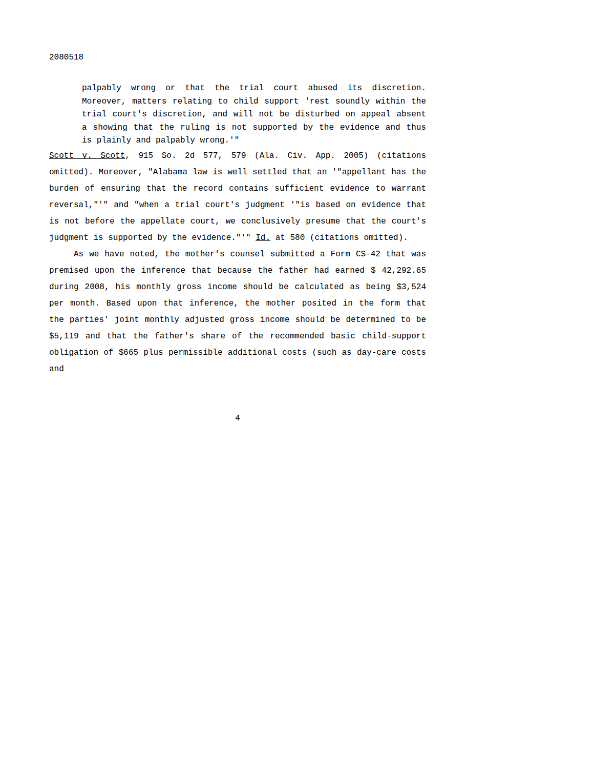2080518
palpably wrong or that the trial court abused its discretion. Moreover, matters relating to child support 'rest soundly within the trial court's discretion, and will not be disturbed on appeal absent a showing that the ruling is not supported by the evidence and thus is plainly and palpably wrong.'"
Scott v. Scott, 915 So. 2d 577, 579 (Ala. Civ. App. 2005) (citations omitted). Moreover, "Alabama law is well settled that an '"appellant has the burden of ensuring that the record contains sufficient evidence to warrant reversal,"'" and "when a trial court's judgment '"is based on evidence that is not before the appellate court, we conclusively presume that the court's judgment is supported by the evidence."'" Id. at 580 (citations omitted).
As we have noted, the mother's counsel submitted a Form CS-42 that was premised upon the inference that because the father had earned $ 42,292.65 during 2008, his monthly gross income should be calculated as being $3,524 per month. Based upon that inference, the mother posited in the form that the parties' joint monthly adjusted gross income should be determined to be $5,119 and that the father's share of the recommended basic child-support obligation of $665 plus permissible additional costs (such as day-care costs and
4